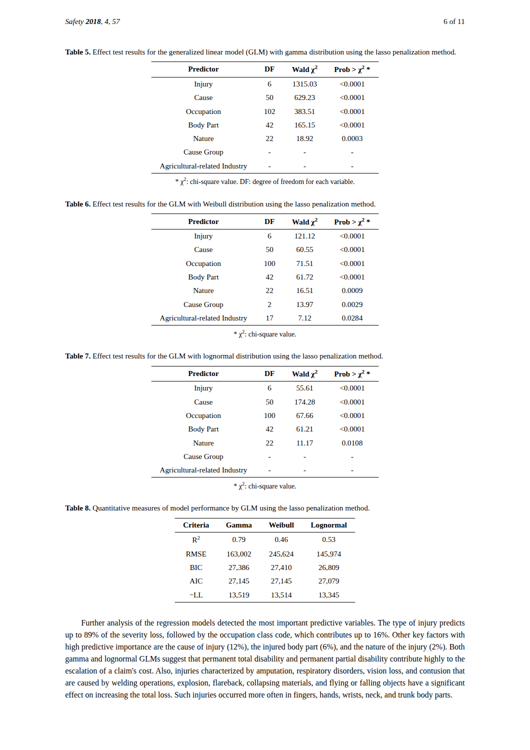Safety 2018, 4, 57 6 of 11
Table 5. Effect test results for the generalized linear model (GLM) with gamma distribution using the lasso penalization method.
| Predictor | DF | Wald χ 2 | Prob > χ 2 * |
| --- | --- | --- | --- |
| Injury | 6 | 1315.03 | <0.0001 |
| Cause | 50 | 629.23 | <0.0001 |
| Occupation | 102 | 383.51 | <0.0001 |
| Body Part | 42 | 165.15 | <0.0001 |
| Nature | 22 | 18.92 | 0.0003 |
| Cause Group | - | - | - |
| Agricultural-related Industry | - | - | - |
* χ2: chi-square value. DF: degree of freedom for each variable.
Table 6. Effect test results for the GLM with Weibull distribution using the lasso penalization method.
| Predictor | DF | Wald χ 2 | Prob > χ 2 * |
| --- | --- | --- | --- |
| Injury | 6 | 121.12 | <0.0001 |
| Cause | 50 | 60.55 | <0.0001 |
| Occupation | 100 | 71.51 | <0.0001 |
| Body Part | 42 | 61.72 | <0.0001 |
| Nature | 22 | 16.51 | 0.0009 |
| Cause Group | 2 | 13.97 | 0.0029 |
| Agricultural-related Industry | 17 | 7.12 | 0.0284 |
* χ2: chi-square value.
Table 7. Effect test results for the GLM with lognormal distribution using the lasso penalization method.
| Predictor | DF | Wald χ 2 | Prob > χ 2 * |
| --- | --- | --- | --- |
| Injury | 6 | 55.61 | <0.0001 |
| Cause | 50 | 174.28 | <0.0001 |
| Occupation | 100 | 67.66 | <0.0001 |
| Body Part | 42 | 61.21 | <0.0001 |
| Nature | 22 | 11.17 | 0.0108 |
| Cause Group | - | - | - |
| Agricultural-related Industry | - | - | - |
* χ2: chi-square value.
Table 8. Quantitative measures of model performance by GLM using the lasso penalization method.
| Criteria | Gamma | Weibull | Lognormal |
| --- | --- | --- | --- |
| R 2 | 0.79 | 0.46 | 0.53 |
| RMSE | 163,002 | 245,624 | 145,974 |
| BIC | 27,386 | 27,410 | 26,809 |
| AIC | 27,145 | 27,145 | 27,079 |
| −LL | 13,519 | 13,514 | 13,345 |
Further analysis of the regression models detected the most important predictive variables. The type of injury predicts up to 89% of the severity loss, followed by the occupation class code, which contributes up to 16%. Other key factors with high predictive importance are the cause of injury (12%), the injured body part (6%), and the nature of the injury (2%). Both gamma and lognormal GLMs suggest that permanent total disability and permanent partial disability contribute highly to the escalation of a claim's cost. Also, injuries characterized by amputation, respiratory disorders, vision loss, and contusion that are caused by welding operations, explosion, flareback, collapsing materials, and flying or falling objects have a significant effect on increasing the total loss. Such injuries occurred more often in fingers, hands, wrists, neck, and trunk body parts.